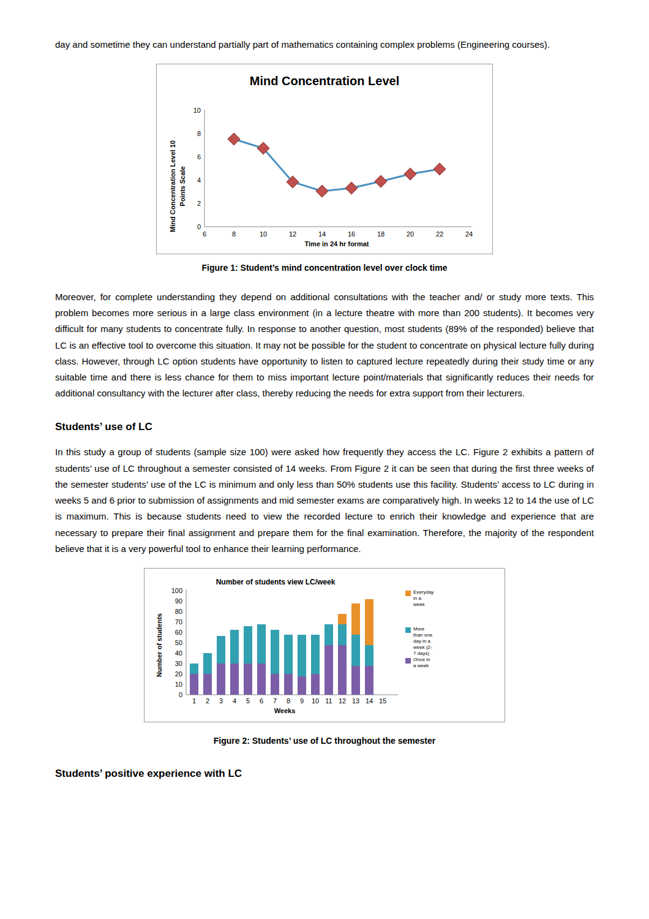day and sometime they can understand partially part of mathematics containing complex problems (Engineering courses).
Mind Concentration Level
Mind Concentration Level 10 Points Scale 10 8 6 4 2 0 6 8 10 12 14 16 18 20 22 24 Time in 24 hr format
Figure 1: Student’s mind concentration level over clock time
Moreover, for complete understanding they depend on additional consultations with the teacher and/ or study more texts. This problem becomes more serious in a large class environment (in a lecture theatre with more than 200 students). It becomes very difficult for many students to concentrate fully. In response to another question, most students (89% of the responded) believe that LC is an effective tool to overcome this situation. It may not be possible for the student to concentrate on physical lecture fully during class. However, through LC option students have opportunity to listen to captured lecture repeatedly during their study time or any suitable time and there is less chance for them to miss important lecture point/materials that significantly reduces their needs for additional consultancy with the lecturer after class, thereby reducing the needs for extra support from their lecturers.
Students’ use of LC
In this study a group of students (sample size 100) were asked how frequently they access the LC. Figure 2 exhibits a pattern of students’ use of LC throughout a semester consisted of 14 weeks. From Figure 2 it can be seen that during the first three weeks of the semester students’ use of the LC is minimum and only less than 50% students use this facility. Students’ access to LC during in weeks 5 and 6 prior to submission of assignments and mid semester exams are comparatively high. In weeks 12 to 14 the use of LC is maximum. This is because students need to view the recorded lecture to enrich their knowledge and experience that are necessary to prepare their final assignment and prepare them for the final examination. Therefore, the majority of the respondent believe that it is a very powerful tool to enhance their learning performance.
Number of students view LC/week Number of students 100 90 80 70 60 50 40 30 20 10 0 1 2 3 4 5 6 7 8 9 10 11 12 13 14 15 Weeks Everyday in a week More than one day in a week (2- 7 days) Once in a week
Figure 2: Students’ use of LC throughout the semester
Students’ positive experience with LC